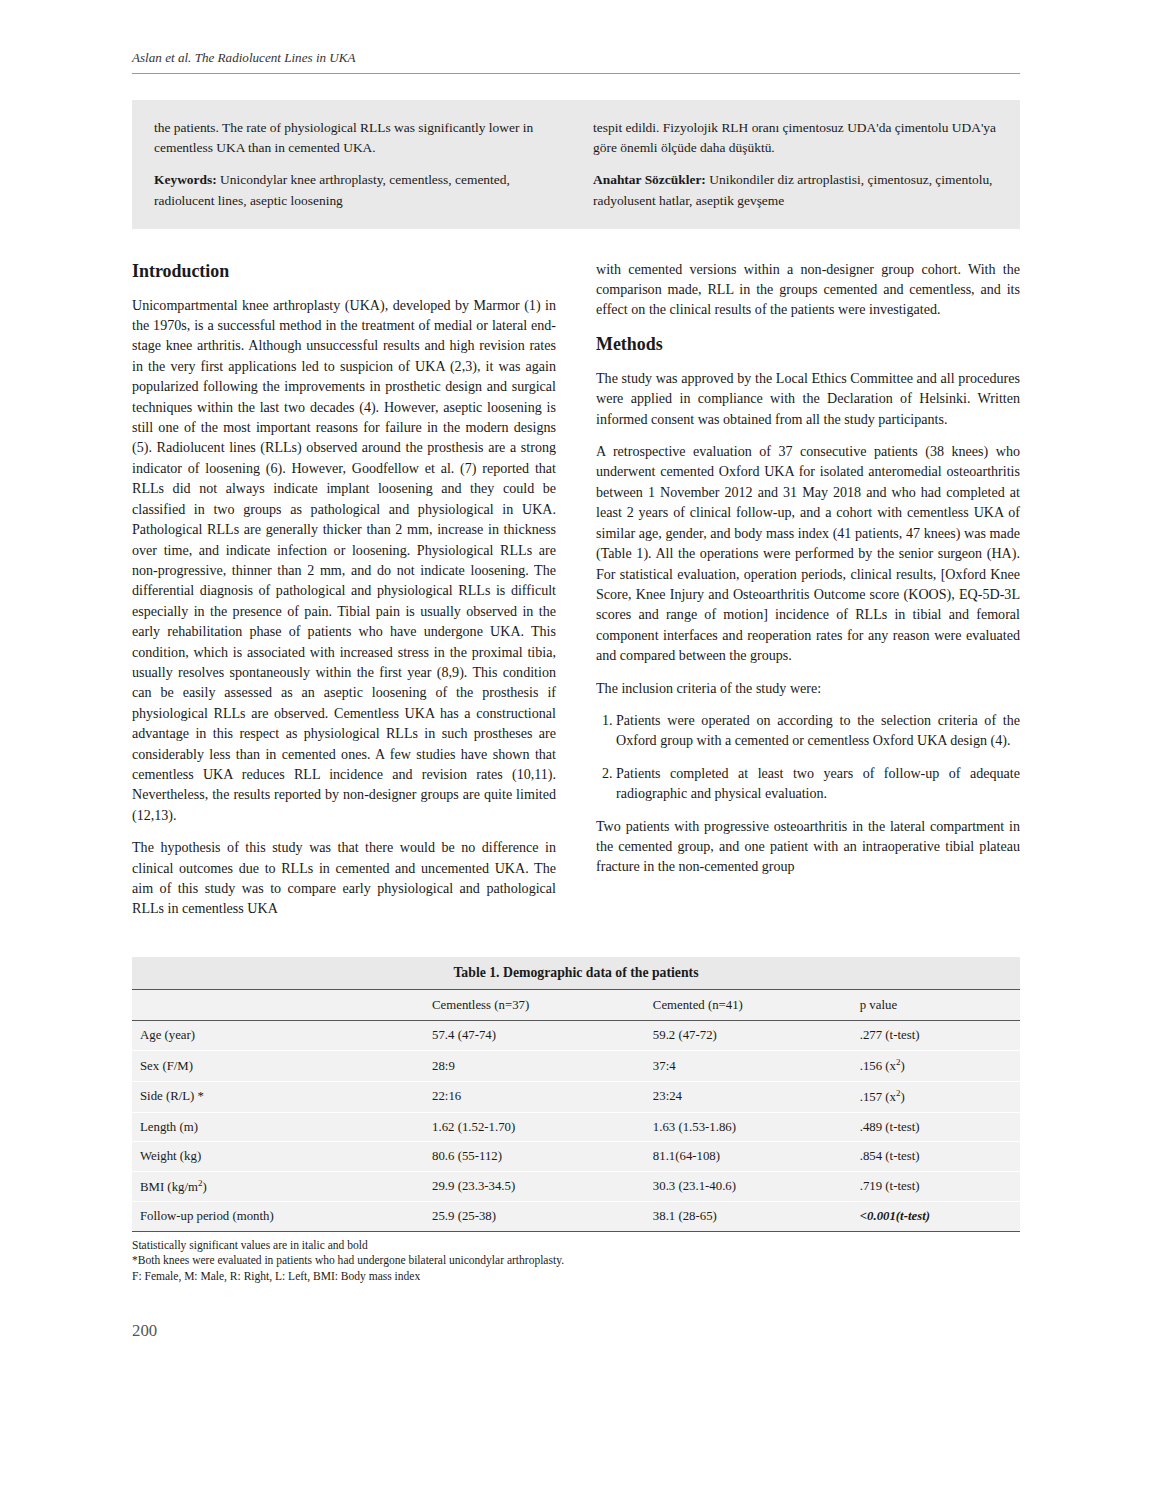Aslan et al. The Radiolucent Lines in UKA
the patients. The rate of physiological RLLs was significantly lower in cementless UKA than in cemented UKA.
Keywords: Unicondylar knee arthroplasty, cementless, cemented, radiolucent lines, aseptic loosening
tespit edildi. Fizyolojik RLH oranı çimentosuz UDA'da çimentolu UDA'ya göre önemli ölçüde daha düşüktü.
Anahtar Sözcükler: Unikondiler diz artroplastisi, çimentosuz, çimentolu, radyolusent hatlar, aseptik gevşeme
Introduction
Unicompartmental knee arthroplasty (UKA), developed by Marmor (1) in the 1970s, is a successful method in the treatment of medial or lateral end-stage knee arthritis. Although unsuccessful results and high revision rates in the very first applications led to suspicion of UKA (2,3), it was again popularized following the improvements in prosthetic design and surgical techniques within the last two decades (4). However, aseptic loosening is still one of the most important reasons for failure in the modern designs (5). Radiolucent lines (RLLs) observed around the prosthesis are a strong indicator of loosening (6). However, Goodfellow et al. (7) reported that RLLs did not always indicate implant loosening and they could be classified in two groups as pathological and physiological in UKA. Pathological RLLs are generally thicker than 2 mm, increase in thickness over time, and indicate infection or loosening. Physiological RLLs are non-progressive, thinner than 2 mm, and do not indicate loosening. The differential diagnosis of pathological and physiological RLLs is difficult especially in the presence of pain. Tibial pain is usually observed in the early rehabilitation phase of patients who have undergone UKA. This condition, which is associated with increased stress in the proximal tibia, usually resolves spontaneously within the first year (8,9). This condition can be easily assessed as an aseptic loosening of the prosthesis if physiological RLLs are observed. Cementless UKA has a constructional advantage in this respect as physiological RLLs in such prostheses are considerably less than in cemented ones. A few studies have shown that cementless UKA reduces RLL incidence and revision rates (10,11). Nevertheless, the results reported by non-designer groups are quite limited (12,13).
The hypothesis of this study was that there would be no difference in clinical outcomes due to RLLs in cemented and uncemented UKA. The aim of this study was to compare early physiological and pathological RLLs in cementless UKA
with cemented versions within a non-designer group cohort. With the comparison made, RLL in the groups cemented and cementless, and its effect on the clinical results of the patients were investigated.
Methods
The study was approved by the Local Ethics Committee and all procedures were applied in compliance with the Declaration of Helsinki. Written informed consent was obtained from all the study participants.
A retrospective evaluation of 37 consecutive patients (38 knees) who underwent cemented Oxford UKA for isolated anteromedial osteoarthritis between 1 November 2012 and 31 May 2018 and who had completed at least 2 years of clinical follow-up, and a cohort with cementless UKA of similar age, gender, and body mass index (41 patients, 47 knees) was made (Table 1). All the operations were performed by the senior surgeon (HA). For statistical evaluation, operation periods, clinical results, [Oxford Knee Score, Knee Injury and Osteoarthritis Outcome score (KOOS), EQ-5D-3L scores and range of motion] incidence of RLLs in tibial and femoral component interfaces and reoperation rates for any reason were evaluated and compared between the groups.
The inclusion criteria of the study were:
Patients were operated on according to the selection criteria of the Oxford group with a cemented or cementless Oxford UKA design (4).
Patients completed at least two years of follow-up of adequate radiographic and physical evaluation.
Two patients with progressive osteoarthritis in the lateral compartment in the cemented group, and one patient with an intraoperative tibial plateau fracture in the non-cemented group
Table 1. Demographic data of the patients
| | Cementless (n=37) | Cemented (n=41) | p value |
| --- | --- | --- | --- |
| Age (year) | 57.4 (47-74) | 59.2 (47-72) | .277 (t-test) |
| Sex (F/M) | 28:9 | 37:4 | .156 (x 2 ) |
| Side (R/L) * | 22:16 | 23:24 | .157 (x 2 ) |
| Length (m) | 1.62 (1.52-1.70) | 1.63 (1.53-1.86) | .489 (t-test) |
| Weight (kg) | 80.6 (55-112) | 81.1(64-108) | .854 (t-test) |
| BMI (kg/m 2 ) | 29.9 (23.3-34.5) | 30.3 (23.1-40.6) | .719 (t-test) |
| Follow-up period (month) | 25.9 (25-38) | 38.1 (28-65) | <0.001(t-test) |
Statistically significant values are in italic and bold
*Both knees were evaluated in patients who had undergone bilateral unicondylar arthroplasty.
F: Female, M: Male, R: Right, L: Left, BMI: Body mass index
200